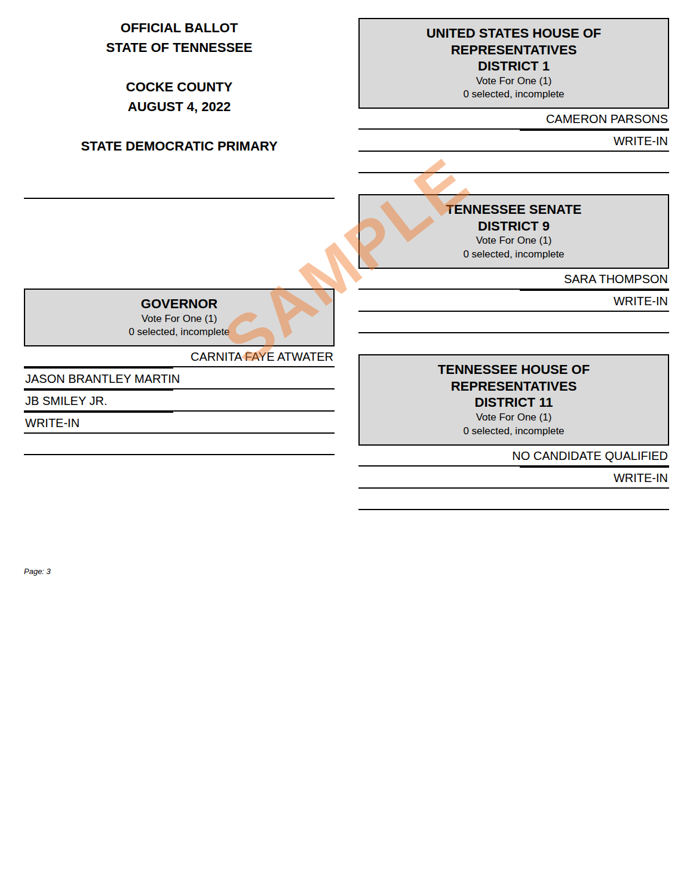SAMPLE
OFFICIAL BALLOT
STATE OF TENNESSEE
COCKE COUNTY
AUGUST 4, 2022
STATE DEMOCRATIC PRIMARY
GOVERNOR
Vote For One (1)
0 selected, incomplete
CARNITA FAYE ATWATER
JASON BRANTLEY MARTIN
JB SMILEY JR.
WRITE-IN
UNITED STATES HOUSE OF
REPRESENTATIVES
DISTRICT 1
Vote For One (1)
0 selected, incomplete
CAMERON PARSONS
WRITE-IN
TENNESSEE SENATE
DISTRICT 9
Vote For One (1)
0 selected, incomplete
SARA THOMPSON
WRITE-IN
TENNESSEE HOUSE OF
REPRESENTATIVES
DISTRICT 11
Vote For One (1)
0 selected, incomplete
NO CANDIDATE QUALIFIED
WRITE-IN
Page: 3